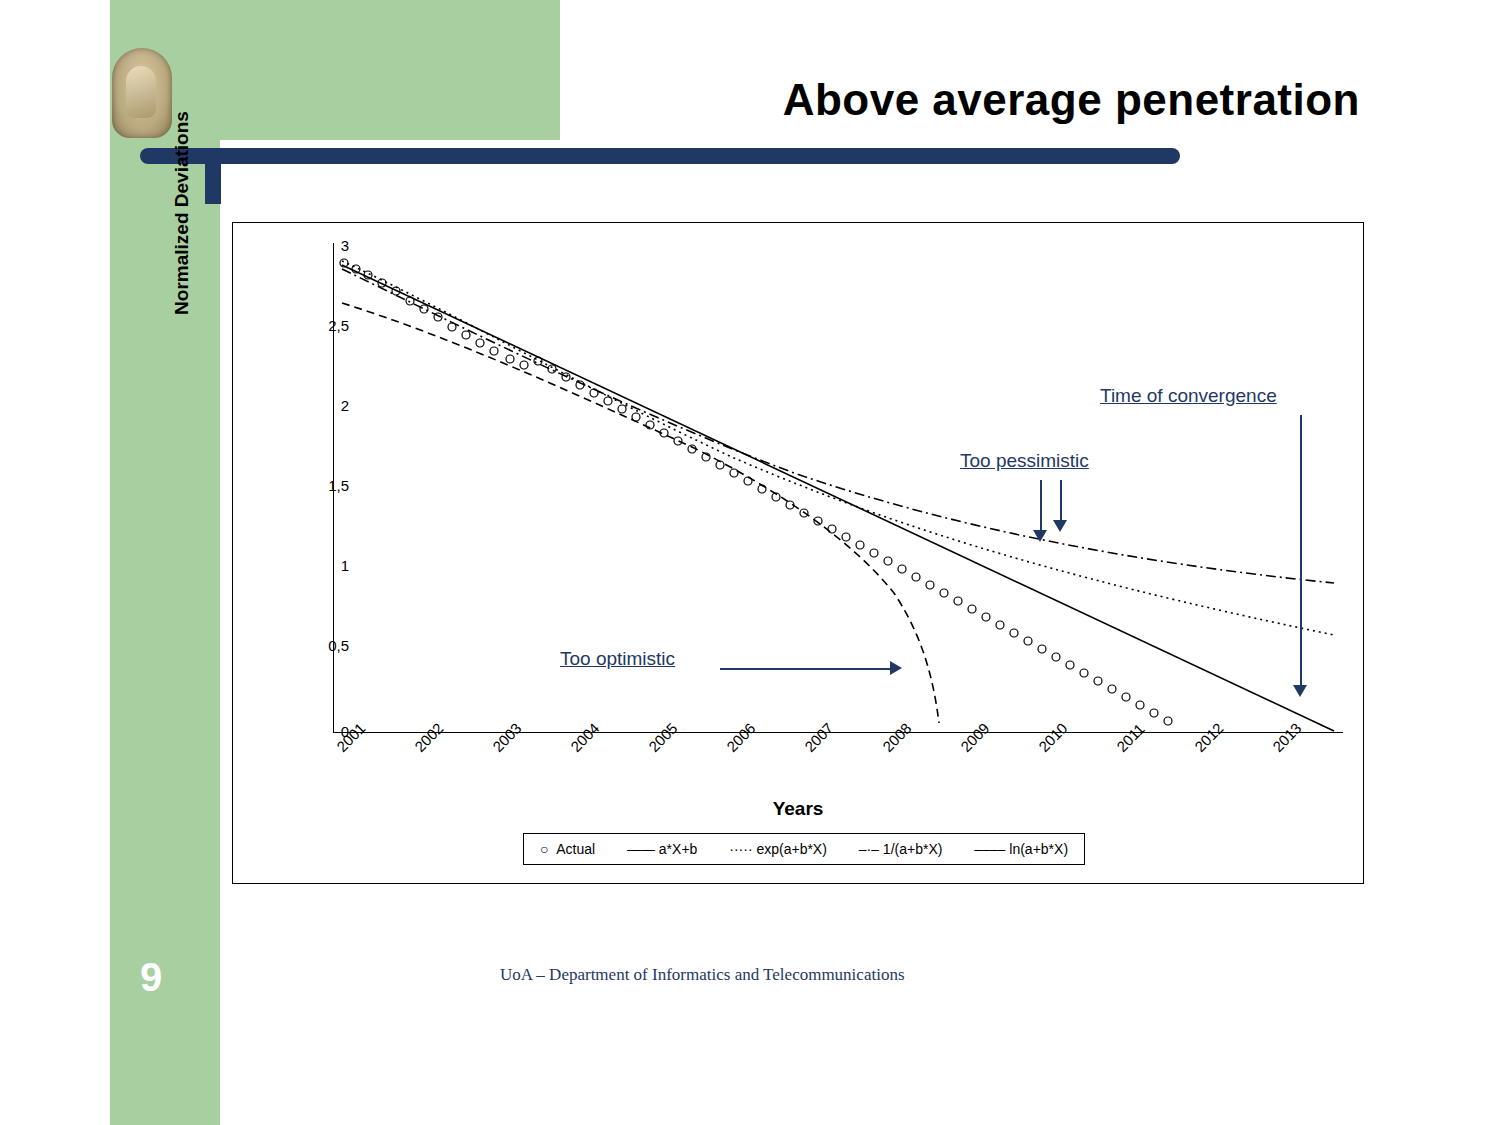Above average penetration
Normalized Deviations
3
2,5
2
1,5
1
0,5
0
2001
2002
2003
2004
2005
2006
2007
2008
2009
2010
2011
2012
2013
Years
○ Actual —— a*X+b ····· exp(a+b*X) –·– 1/(a+b*X) –––– ln(a+b*X)
Time of convergence
Too pessimistic
Too optimistic
9
UoA – Department of Informatics and Telecommunications